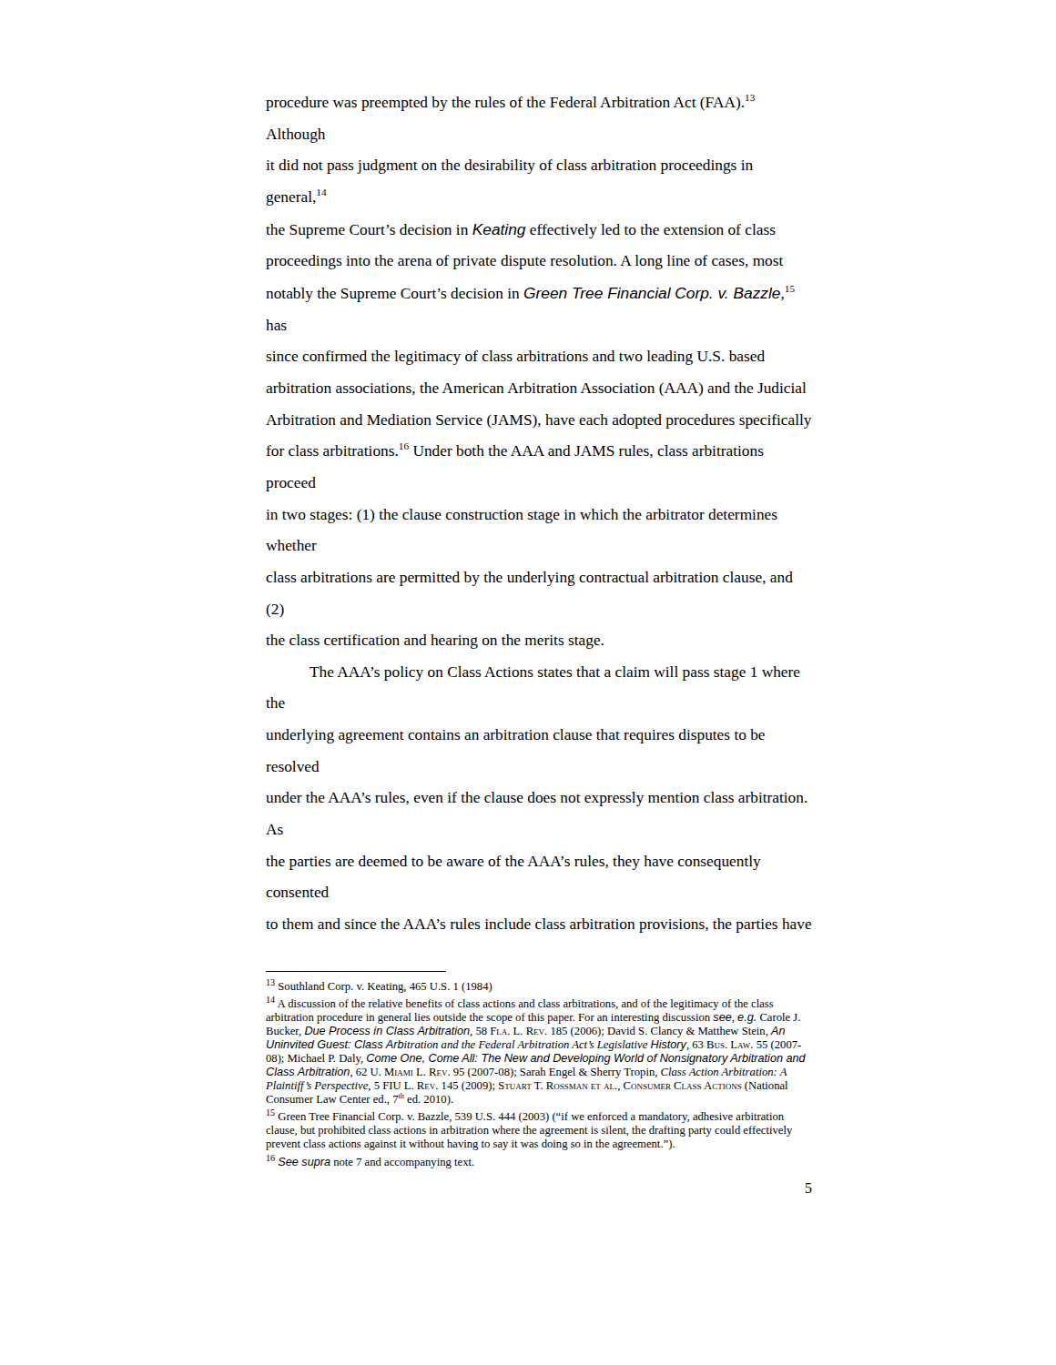procedure was preempted by the rules of the Federal Arbitration Act (FAA).13 Although
it did not pass judgment on the desirability of class arbitration proceedings in general,14
the Supreme Court’s decision in Keating effectively led to the extension of class
proceedings into the arena of private dispute resolution. A long line of cases, most
notably the Supreme Court’s decision in Green Tree Financial Corp. v. Bazzle,15 has
since confirmed the legitimacy of class arbitrations and two leading U.S. based
arbitration associations, the American Arbitration Association (AAA) and the Judicial
Arbitration and Mediation Service (JAMS), have each adopted procedures specifically
for class arbitrations.16 Under both the AAA and JAMS rules, class arbitrations proceed
in two stages: (1) the clause construction stage in which the arbitrator determines whether
class arbitrations are permitted by the underlying contractual arbitration clause, and (2)
the class certification and hearing on the merits stage.
The AAA’s policy on Class Actions states that a claim will pass stage 1 where the
underlying agreement contains an arbitration clause that requires disputes to be resolved
under the AAA’s rules, even if the clause does not expressly mention class arbitration. As
the parties are deemed to be aware of the AAA’s rules, they have consequently consented
to them and since the AAA’s rules include class arbitration provisions, the parties have
13 Southland Corp. v. Keating, 465 U.S. 1 (1984)
14 A discussion of the relative benefits of class actions and class arbitrations, and of the legitimacy of the class arbitration procedure in general lies outside the scope of this paper. For an interesting discussion see, e.g. Carole J. Bucker, Due Process in Class Arbitration, 58 Fla. L. Rev. 185 (2006); David S. Clancy & Matthew Stein, An Uninvited Guest: Class Arb itration and the Federal Arbitration Act’s Legislative History, 63 Bus. Law. 55 (2007-08); Michael P. Daly, Come One, Come All: The New and Developing World of Nonsignatory Arbitration and Class Arbitration, 62 U. Miami L. Rev. 95 (2007-08); Sarah Engel & Sherry Tropin, Class Action Arbitration: A Plaintiff’s Perspective, 5 FIU L. Rev. 145 (2009); Stuart T. Rossman et al., Consumer Class Actions (National Consumer Law Center ed., 7th ed. 2010).
15 Green Tree Financial Corp. v. Bazzle, 539 U.S. 444 (2003) (“if we enforced a mandatory, adhesive arbitration clause, but prohibited class actions in arbitration where the agreement is silent, the drafting party could effectively prevent class actions against it without having to say it was doing so in the agreement.”).
16 See supra note 7 and accompanying text.
5